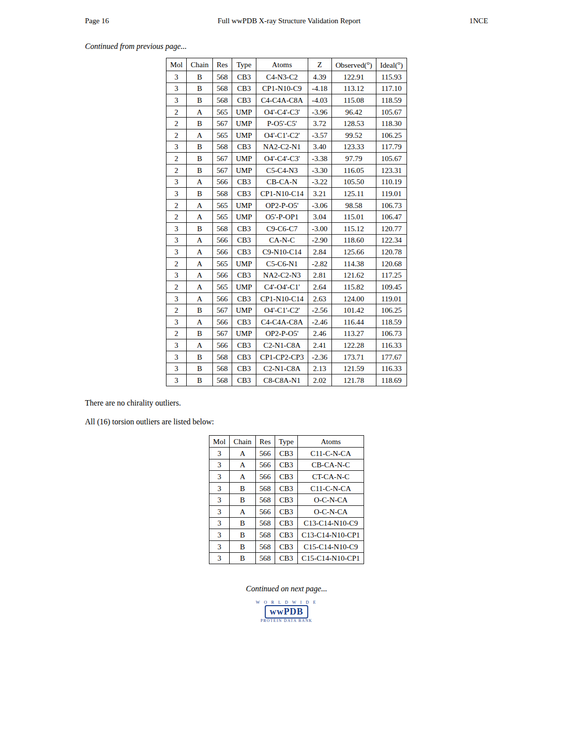Page 16
Full wwPDB X-ray Structure Validation Report
1NCE
Continued from previous page...
| Mol | Chain | Res | Type | Atoms | Z | Observed( o ) | Ideal( o ) |
| --- | --- | --- | --- | --- | --- | --- | --- |
| 3 | B | 568 | CB3 | C4-N3-C2 | 4.39 | 122.91 | 115.93 |
| 3 | B | 568 | CB3 | CP1-N10-C9 | -4.18 | 113.12 | 117.10 |
| 3 | B | 568 | CB3 | C4-C4A-C8A | -4.03 | 115.08 | 118.59 |
| 2 | A | 565 | UMP | O4'-C4'-C3' | -3.96 | 96.42 | 105.67 |
| 2 | B | 567 | UMP | P-O5'-C5' | 3.72 | 128.53 | 118.30 |
| 2 | A | 565 | UMP | O4'-C1'-C2' | -3.57 | 99.52 | 106.25 |
| 3 | B | 568 | CB3 | NA2-C2-N1 | 3.40 | 123.33 | 117.79 |
| 2 | B | 567 | UMP | O4'-C4'-C3' | -3.38 | 97.79 | 105.67 |
| 2 | B | 567 | UMP | C5-C4-N3 | -3.30 | 116.05 | 123.31 |
| 3 | A | 566 | CB3 | CB-CA-N | -3.22 | 105.50 | 110.19 |
| 3 | B | 568 | CB3 | CP1-N10-C14 | 3.21 | 125.11 | 119.01 |
| 2 | A | 565 | UMP | OP2-P-O5' | -3.06 | 98.58 | 106.73 |
| 2 | A | 565 | UMP | O5'-P-OP1 | 3.04 | 115.01 | 106.47 |
| 3 | B | 568 | CB3 | C9-C6-C7 | -3.00 | 115.12 | 120.77 |
| 3 | A | 566 | CB3 | CA-N-C | -2.90 | 118.60 | 122.34 |
| 3 | A | 566 | CB3 | C9-N10-C14 | 2.84 | 125.66 | 120.78 |
| 2 | A | 565 | UMP | C5-C6-N1 | -2.82 | 114.38 | 120.68 |
| 3 | A | 566 | CB3 | NA2-C2-N3 | 2.81 | 121.62 | 117.25 |
| 2 | A | 565 | UMP | C4'-O4'-C1' | 2.64 | 115.82 | 109.45 |
| 3 | A | 566 | CB3 | CP1-N10-C14 | 2.63 | 124.00 | 119.01 |
| 2 | B | 567 | UMP | O4'-C1'-C2' | -2.56 | 101.42 | 106.25 |
| 3 | A | 566 | CB3 | C4-C4A-C8A | -2.46 | 116.44 | 118.59 |
| 2 | B | 567 | UMP | OP2-P-O5' | 2.46 | 113.27 | 106.73 |
| 3 | A | 566 | CB3 | C2-N1-C8A | 2.41 | 122.28 | 116.33 |
| 3 | B | 568 | CB3 | CP1-CP2-CP3 | -2.36 | 173.71 | 177.67 |
| 3 | B | 568 | CB3 | C2-N1-C8A | 2.13 | 121.59 | 116.33 |
| 3 | B | 568 | CB3 | C8-C8A-N1 | 2.02 | 121.78 | 118.69 |
There are no chirality outliers.
All (16) torsion outliers are listed below:
| Mol | Chain | Res | Type | Atoms |
| --- | --- | --- | --- | --- |
| 3 | A | 566 | CB3 | C11-C-N-CA |
| 3 | A | 566 | CB3 | CB-CA-N-C |
| 3 | A | 566 | CB3 | CT-CA-N-C |
| 3 | B | 568 | CB3 | C11-C-N-CA |
| 3 | B | 568 | CB3 | O-C-N-CA |
| 3 | A | 566 | CB3 | O-C-N-CA |
| 3 | B | 568 | CB3 | C13-C14-N10-C9 |
| 3 | B | 568 | CB3 | C13-C14-N10-CP1 |
| 3 | B | 568 | CB3 | C15-C14-N10-C9 |
| 3 | B | 568 | CB3 | C15-C14-N10-CP1 |
Continued on next page...
W O R L D W I D E wwPDB PROTEIN DATA BANK